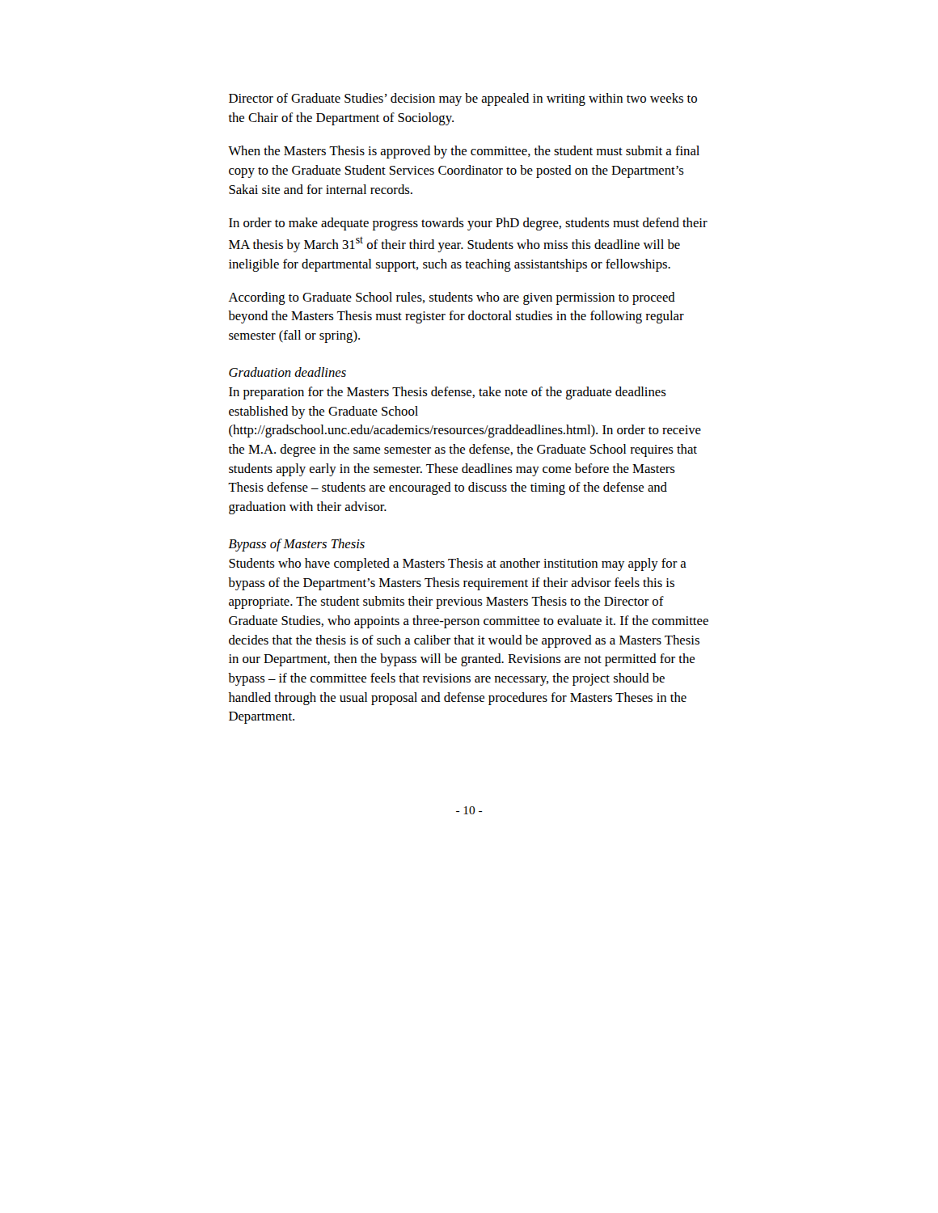Director of Graduate Studies’ decision may be appealed in writing within two weeks to the Chair of the Department of Sociology.
When the Masters Thesis is approved by the committee, the student must submit a final copy to the Graduate Student Services Coordinator to be posted on the Department’s Sakai site and for internal records.
In order to make adequate progress towards your PhD degree, students must defend their MA thesis by March 31st of their third year. Students who miss this deadline will be ineligible for departmental support, such as teaching assistantships or fellowships.
According to Graduate School rules, students who are given permission to proceed beyond the Masters Thesis must register for doctoral studies in the following regular semester (fall or spring).
Graduation deadlines
In preparation for the Masters Thesis defense, take note of the graduate deadlines established by the Graduate School (http://gradschool.unc.edu/academics/resources/graddeadlines.html). In order to receive the M.A. degree in the same semester as the defense, the Graduate School requires that students apply early in the semester. These deadlines may come before the Masters Thesis defense – students are encouraged to discuss the timing of the defense and graduation with their advisor.
Bypass of Masters Thesis
Students who have completed a Masters Thesis at another institution may apply for a bypass of the Department’s Masters Thesis requirement if their advisor feels this is appropriate. The student submits their previous Masters Thesis to the Director of Graduate Studies, who appoints a three-person committee to evaluate it. If the committee decides that the thesis is of such a caliber that it would be approved as a Masters Thesis in our Department, then the bypass will be granted. Revisions are not permitted for the bypass – if the committee feels that revisions are necessary, the project should be handled through the usual proposal and defense procedures for Masters Theses in the Department.
- 10 -